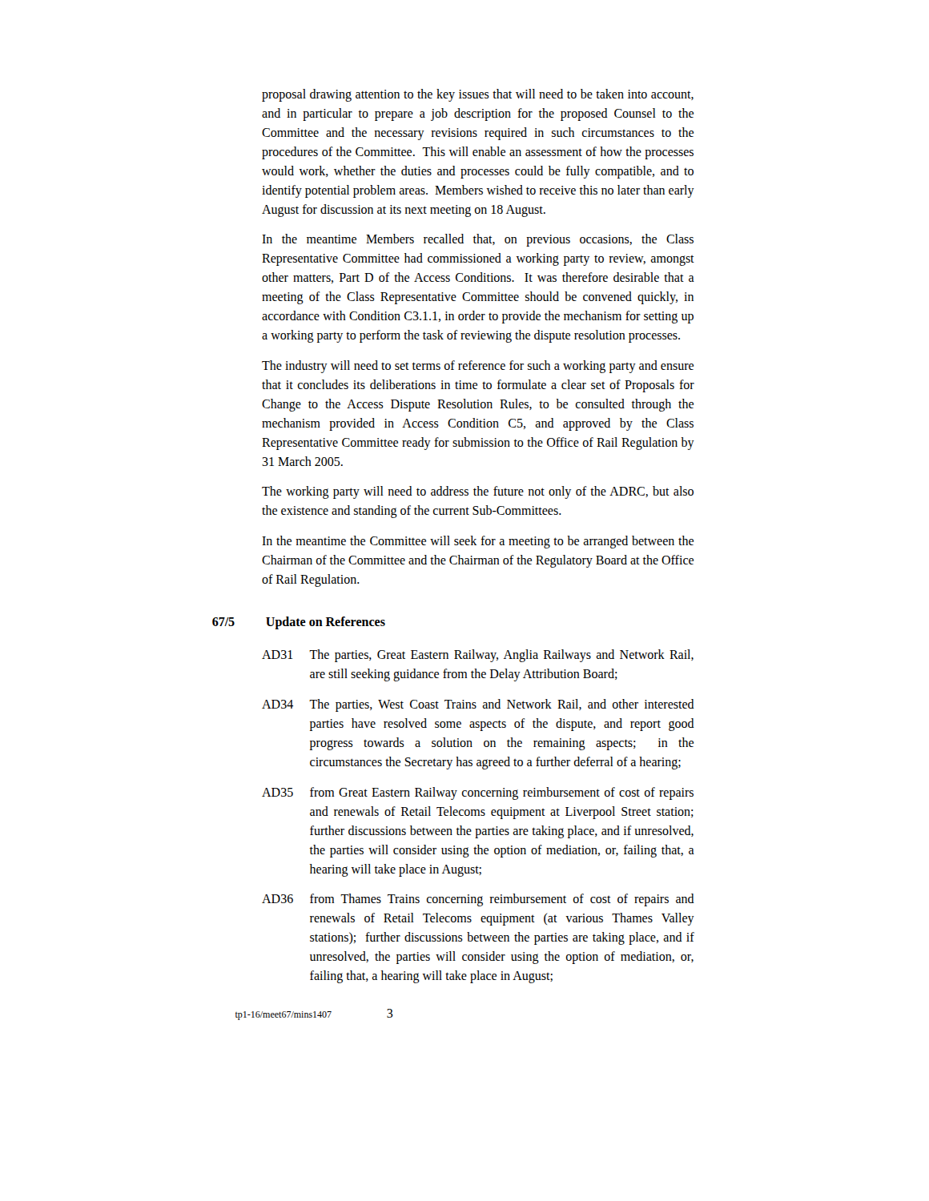proposal drawing attention to the key issues that will need to be taken into account, and in particular to prepare a job description for the proposed Counsel to the Committee and the necessary revisions required in such circumstances to the procedures of the Committee. This will enable an assessment of how the processes would work, whether the duties and processes could be fully compatible, and to identify potential problem areas. Members wished to receive this no later than early August for discussion at its next meeting on 18 August.
In the meantime Members recalled that, on previous occasions, the Class Representative Committee had commissioned a working party to review, amongst other matters, Part D of the Access Conditions. It was therefore desirable that a meeting of the Class Representative Committee should be convened quickly, in accordance with Condition C3.1.1, in order to provide the mechanism for setting up a working party to perform the task of reviewing the dispute resolution processes.
The industry will need to set terms of reference for such a working party and ensure that it concludes its deliberations in time to formulate a clear set of Proposals for Change to the Access Dispute Resolution Rules, to be consulted through the mechanism provided in Access Condition C5, and approved by the Class Representative Committee ready for submission to the Office of Rail Regulation by 31 March 2005.
The working party will need to address the future not only of the ADRC, but also the existence and standing of the current Sub-Committees.
In the meantime the Committee will seek for a meeting to be arranged between the Chairman of the Committee and the Chairman of the Regulatory Board at the Office of Rail Regulation.
67/5
Update on References
AD31
The parties, Great Eastern Railway, Anglia Railways and Network Rail, are still seeking guidance from the Delay Attribution Board;
AD34
The parties, West Coast Trains and Network Rail, and other interested parties have resolved some aspects of the dispute, and report good progress towards a solution on the remaining aspects; in the circumstances the Secretary has agreed to a further deferral of a hearing;
AD35
from Great Eastern Railway concerning reimbursement of cost of repairs and renewals of Retail Telecoms equipment at Liverpool Street station; further discussions between the parties are taking place, and if unresolved, the parties will consider using the option of mediation, or, failing that, a hearing will take place in August;
AD36
from Thames Trains concerning reimbursement of cost of repairs and renewals of Retail Telecoms equipment (at various Thames Valley stations); further discussions between the parties are taking place, and if unresolved, the parties will consider using the option of mediation, or, failing that, a hearing will take place in August;
tp1-16/meet67/mins1407
3